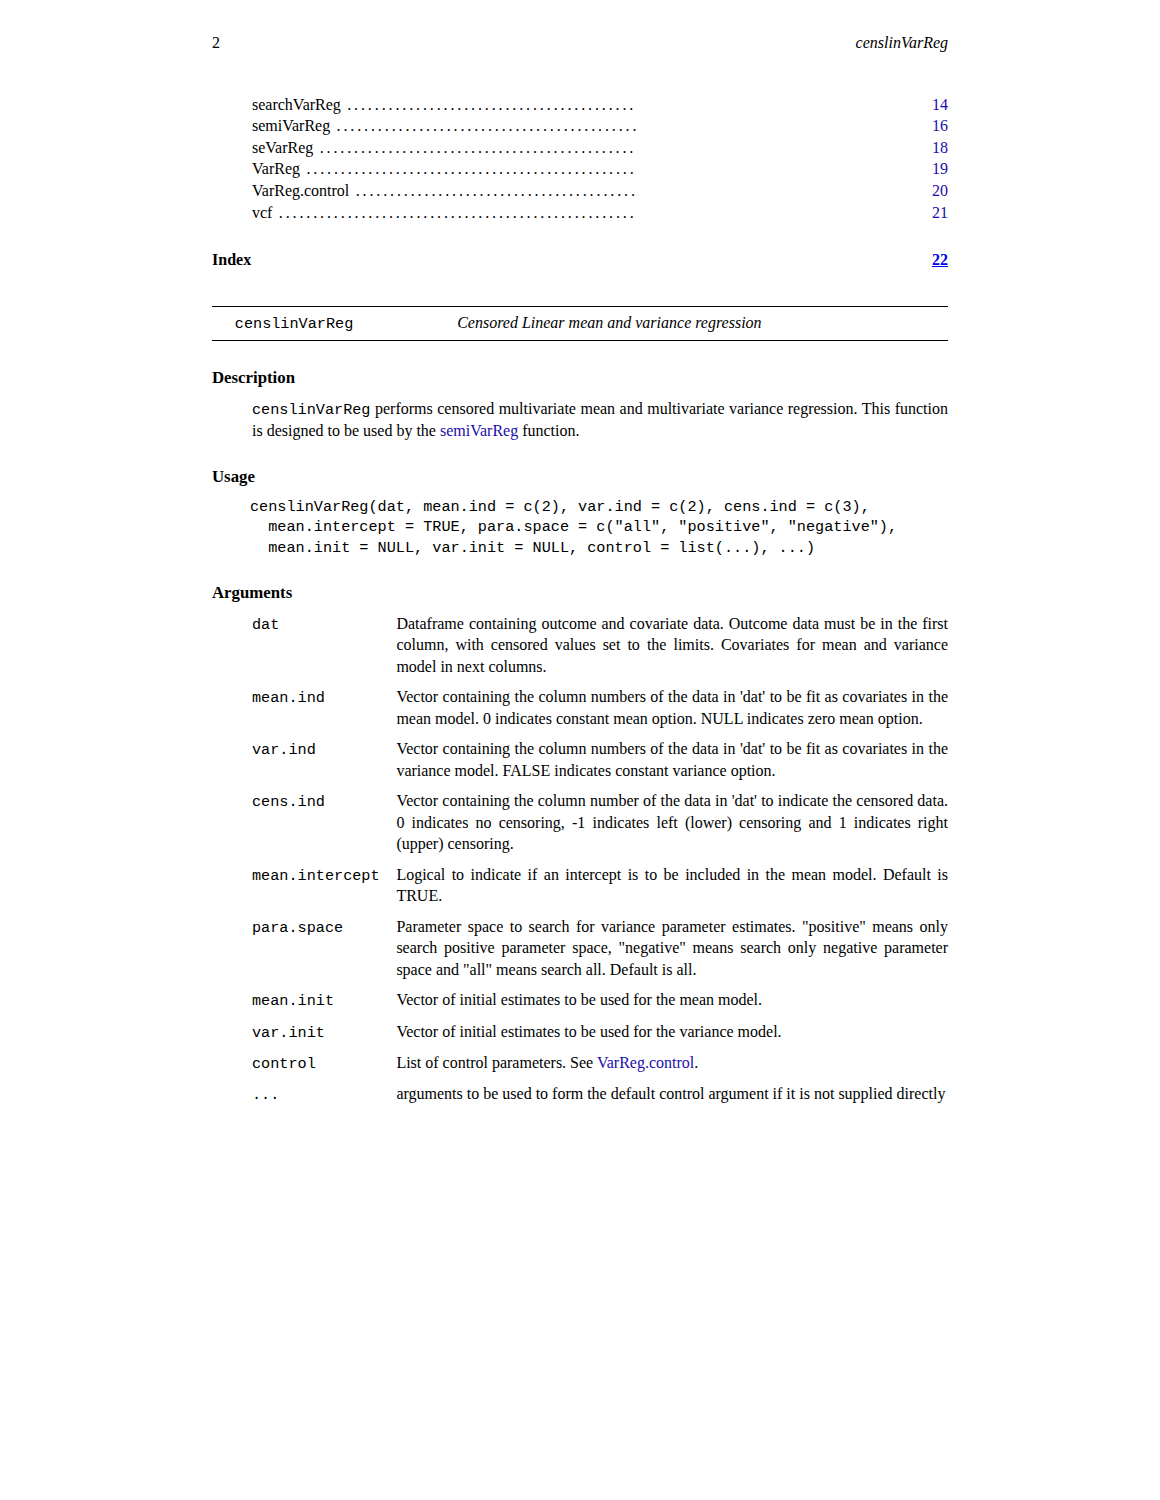2 censlinVarReg
searchVarReg.......................................... 14
semiVarReg............................................ 16
seVarReg.............................................. 18
VarReg................................................ 19
VarReg.control......................................... 20
vcf.................................................... 21
Index 22
censlinVarReg Censored Linear mean and variance regression
Description
censlinVarReg performs censored multivariate mean and multivariate variance regression. This function is designed to be used by the semiVarReg function.
Usage
censlinVarReg(dat, mean.ind = c(2), var.ind = c(2), cens.ind = c(3),
  mean.intercept = TRUE, para.space = c("all", "positive", "negative"),
  mean.init = NULL, var.init = NULL, control = list(...), ...)
Arguments
dat
Dataframe containing outcome and covariate data. Outcome data must be in the first column, with censored values set to the limits. Covariates for mean and variance model in next columns.
mean.ind
Vector containing the column numbers of the data in 'dat' to be fit as covariates in the mean model. 0 indicates constant mean option. NULL indicates zero mean option.
var.ind
Vector containing the column numbers of the data in 'dat' to be fit as covariates in the variance model. FALSE indicates constant variance option.
cens.ind
Vector containing the column number of the data in 'dat' to indicate the censored data. 0 indicates no censoring, -1 indicates left (lower) censoring and 1 indicates right (upper) censoring.
mean.intercept
Logical to indicate if an intercept is to be included in the mean model. Default is TRUE.
para.space
Parameter space to search for variance parameter estimates. "positive" means only search positive parameter space, "negative" means search only negative parameter space and "all" means search all. Default is all.
mean.init
Vector of initial estimates to be used for the mean model.
var.init
Vector of initial estimates to be used for the variance model.
control
List of control parameters. See VarReg.control.
...
arguments to be used to form the default control argument if it is not supplied directly